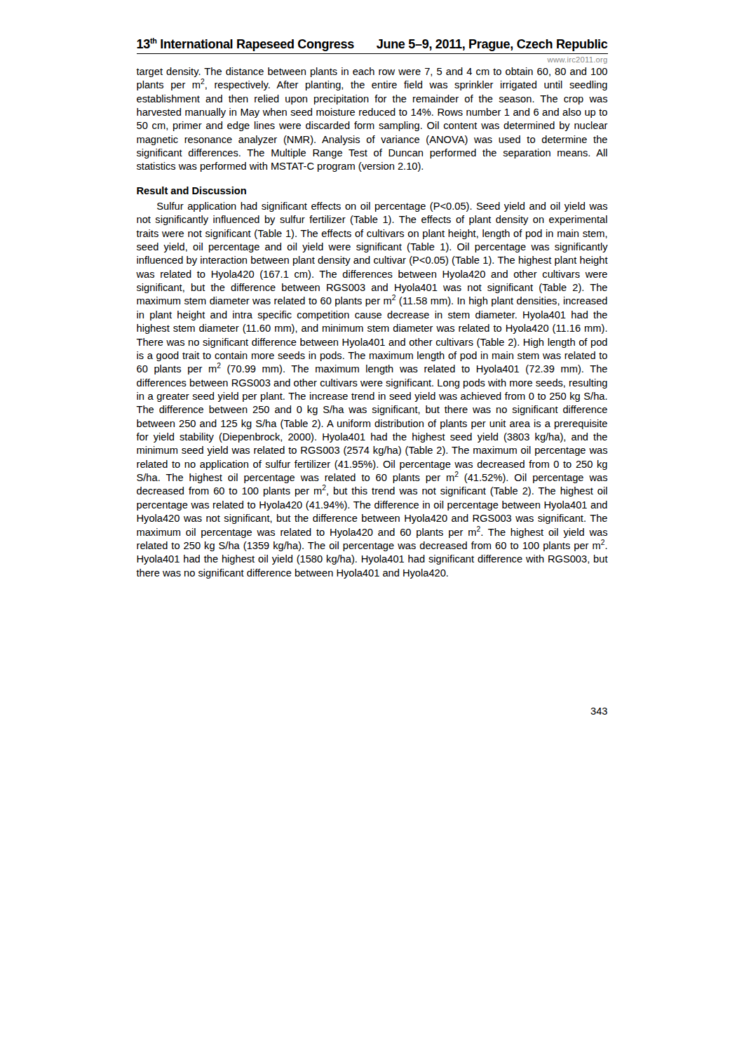13th International Rapeseed Congress June 5–9, 2011, Prague, Czech Republic
www.irc2011.org
target density. The distance between plants in each row were 7, 5 and 4 cm to obtain 60, 80 and 100 plants per m2, respectively. After planting, the entire field was sprinkler irrigated until seedling establishment and then relied upon precipitation for the remainder of the season. The crop was harvested manually in May when seed moisture reduced to 14%. Rows number 1 and 6 and also up to 50 cm, primer and edge lines were discarded form sampling. Oil content was determined by nuclear magnetic resonance analyzer (NMR). Analysis of variance (ANOVA) was used to determine the significant differences. The Multiple Range Test of Duncan performed the separation means. All statistics was performed with MSTAT-C program (version 2.10).
Result and Discussion
Sulfur application had significant effects on oil percentage (P<0.05). Seed yield and oil yield was not significantly influenced by sulfur fertilizer (Table 1). The effects of plant density on experimental traits were not significant (Table 1). The effects of cultivars on plant height, length of pod in main stem, seed yield, oil percentage and oil yield were significant (Table 1). Oil percentage was significantly influenced by interaction between plant density and cultivar (P<0.05) (Table 1). The highest plant height was related to Hyola420 (167.1 cm). The differences between Hyola420 and other cultivars were significant, but the difference between RGS003 and Hyola401 was not significant (Table 2). The maximum stem diameter was related to 60 plants per m2 (11.58 mm). In high plant densities, increased in plant height and intra specific competition cause decrease in stem diameter. Hyola401 had the highest stem diameter (11.60 mm), and minimum stem diameter was related to Hyola420 (11.16 mm). There was no significant difference between Hyola401 and other cultivars (Table 2). High length of pod is a good trait to contain more seeds in pods. The maximum length of pod in main stem was related to 60 plants per m2 (70.99 mm). The maximum length was related to Hyola401 (72.39 mm). The differences between RGS003 and other cultivars were significant. Long pods with more seeds, resulting in a greater seed yield per plant. The increase trend in seed yield was achieved from 0 to 250 kg S/ha. The difference between 250 and 0 kg S/ha was significant, but there was no significant difference between 250 and 125 kg S/ha (Table 2). A uniform distribution of plants per unit area is a prerequisite for yield stability (Diepenbrock, 2000). Hyola401 had the highest seed yield (3803 kg/ha), and the minimum seed yield was related to RGS003 (2574 kg/ha) (Table 2). The maximum oil percentage was related to no application of sulfur fertilizer (41.95%). Oil percentage was decreased from 0 to 250 kg S/ha. The highest oil percentage was related to 60 plants per m2 (41.52%). Oil percentage was decreased from 60 to 100 plants per m2, but this trend was not significant (Table 2). The highest oil percentage was related to Hyola420 (41.94%). The difference in oil percentage between Hyola401 and Hyola420 was not significant, but the difference between Hyola420 and RGS003 was significant. The maximum oil percentage was related to Hyola420 and 60 plants per m2. The highest oil yield was related to 250 kg S/ha (1359 kg/ha). The oil percentage was decreased from 60 to 100 plants per m2. Hyola401 had the highest oil yield (1580 kg/ha). Hyola401 had significant difference with RGS003, but there was no significant difference between Hyola401 and Hyola420.
343